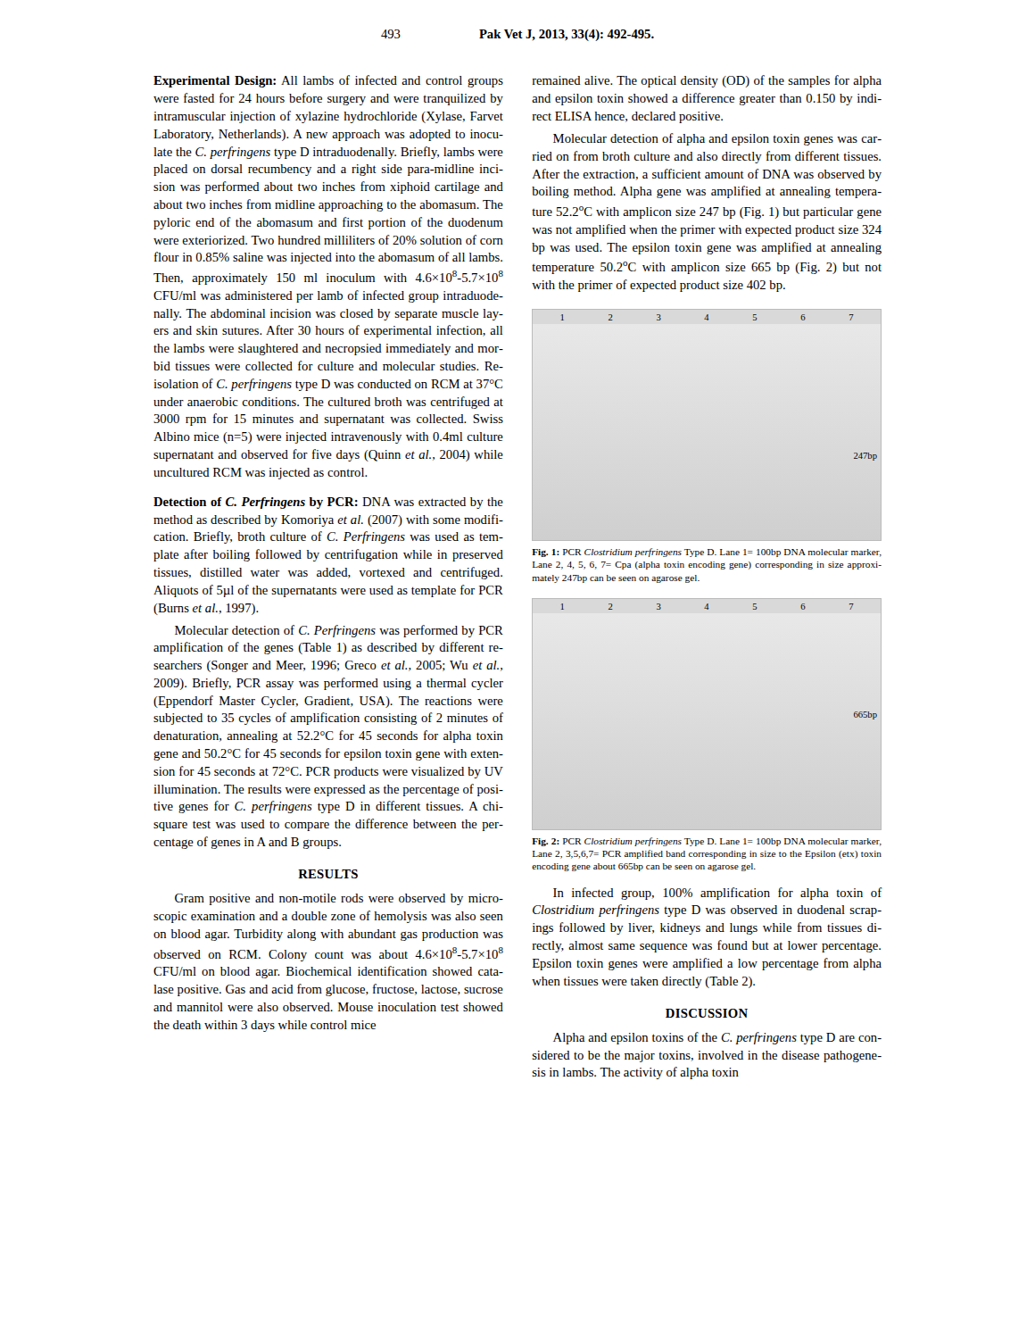493 Pak Vet J, 2013, 33(4): 492-495.
Experimental Design: All lambs of infected and control groups were fasted for 24 hours before surgery and were tranquilized by intramuscular injection of xylazine hydrochloride (Xylase, Farvet Laboratory, Netherlands). A new approach was adopted to inoculate the C. perfringens type D intraduodenally. Briefly, lambs were placed on dorsal recumbency and a right side para-midline incision was performed about two inches from xiphoid cartilage and about two inches from midline approaching to the abomasum. The pyloric end of the abomasum and first portion of the duodenum were exteriorized. Two hundred milliliters of 20% solution of corn flour in 0.85% saline was injected into the abomasum of all lambs. Then, approximately 150 ml inoculum with 4.6×108-5.7×108 CFU/ml was administered per lamb of infected group intraduodenally. The abdominal incision was closed by separate muscle layers and skin sutures. After 30 hours of experimental infection, all the lambs were slaughtered and necropsied immediately and morbid tissues were collected for culture and molecular studies. Re-isolation of C. perfringens type D was conducted on RCM at 37°C under anaerobic conditions. The cultured broth was centrifuged at 3000 rpm for 15 minutes and supernatant was collected. Swiss Albino mice (n=5) were injected intravenously with 0.4ml culture supernatant and observed for five days (Quinn et al., 2004) while uncultured RCM was injected as control.
Detection of C. Perfringens by PCR: DNA was extracted by the method as described by Komoriya et al. (2007) with some modification. Briefly, broth culture of C. Perfringens was used as template after boiling followed by centrifugation while in preserved tissues, distilled water was added, vortexed and centrifuged. Aliquots of 5µl of the supernatants were used as template for PCR (Burns et al., 1997).
Molecular detection of C. Perfringens was performed by PCR amplification of the genes (Table 1) as described by different researchers (Songer and Meer, 1996; Greco et al., 2005; Wu et al., 2009). Briefly, PCR assay was performed using a thermal cycler (Eppendorf Master Cycler, Gradient, USA). The reactions were subjected to 35 cycles of amplification consisting of 2 minutes of denaturation, annealing at 52.2°C for 45 seconds for alpha toxin gene and 50.2°C for 45 seconds for epsilon toxin gene with extension for 45 seconds at 72°C. PCR products were visualized by UV illumination. The results were expressed as the percentage of positive genes for C. perfringens type D in different tissues. A chi-square test was used to compare the difference between the percentage of genes in A and B groups.
RESULTS
Gram positive and non-motile rods were observed by microscopic examination and a double zone of hemolysis was also seen on blood agar. Turbidity along with abundant gas production was observed on RCM. Colony count was about 4.6×108-5.7×108 CFU/ml on blood agar. Biochemical identification showed catalase positive. Gas and acid from glucose, fructose, lactose, sucrose and mannitol were also observed. Mouse inoculation test showed the death within 3 days while control mice
remained alive. The optical density (OD) of the samples for alpha and epsilon toxin showed a difference greater than 0.150 by indirect ELISA hence, declared positive.
Molecular detection of alpha and epsilon toxin genes was carried on from broth culture and also directly from different tissues. After the extraction, a sufficient amount of DNA was observed by boiling method. Alpha gene was amplified at annealing temperature 52.2oC with amplicon size 247 bp (Fig. 1) but particular gene was not amplified when the primer with expected product size 324 bp was used. The epsilon toxin gene was amplified at annealing temperature 50.2oC with amplicon size 665 bp (Fig. 2) but not with the primer of expected product size 402 bp.
1234567
247bp
Fig. 1: PCR Clostridium perfringens Type D. Lane 1= 100bp DNA molecular marker, Lane 2, 4, 5, 6, 7= Cpa (alpha toxin encoding gene) corresponding in size approximately 247bp can be seen on agarose gel.
1234567
665bp
Fig. 2: PCR Clostridium perfringens Type D. Lane 1= 100bp DNA molecular marker, Lane 2, 3,5,6,7= PCR amplified band corresponding in size to the Epsilon (etx) toxin encoding gene about 665bp can be seen on agarose gel.
In infected group, 100% amplification for alpha toxin of Clostridium perfringens type D was observed in duodenal scrapings followed by liver, kidneys and lungs while from tissues directly, almost same sequence was found but at lower percentage. Epsilon toxin genes were amplified a low percentage from alpha when tissues were taken directly (Table 2).
DISCUSSION
Alpha and epsilon toxins of the C. perfringens type D are considered to be the major toxins, involved in the disease pathogenesis in lambs. The activity of alpha toxin